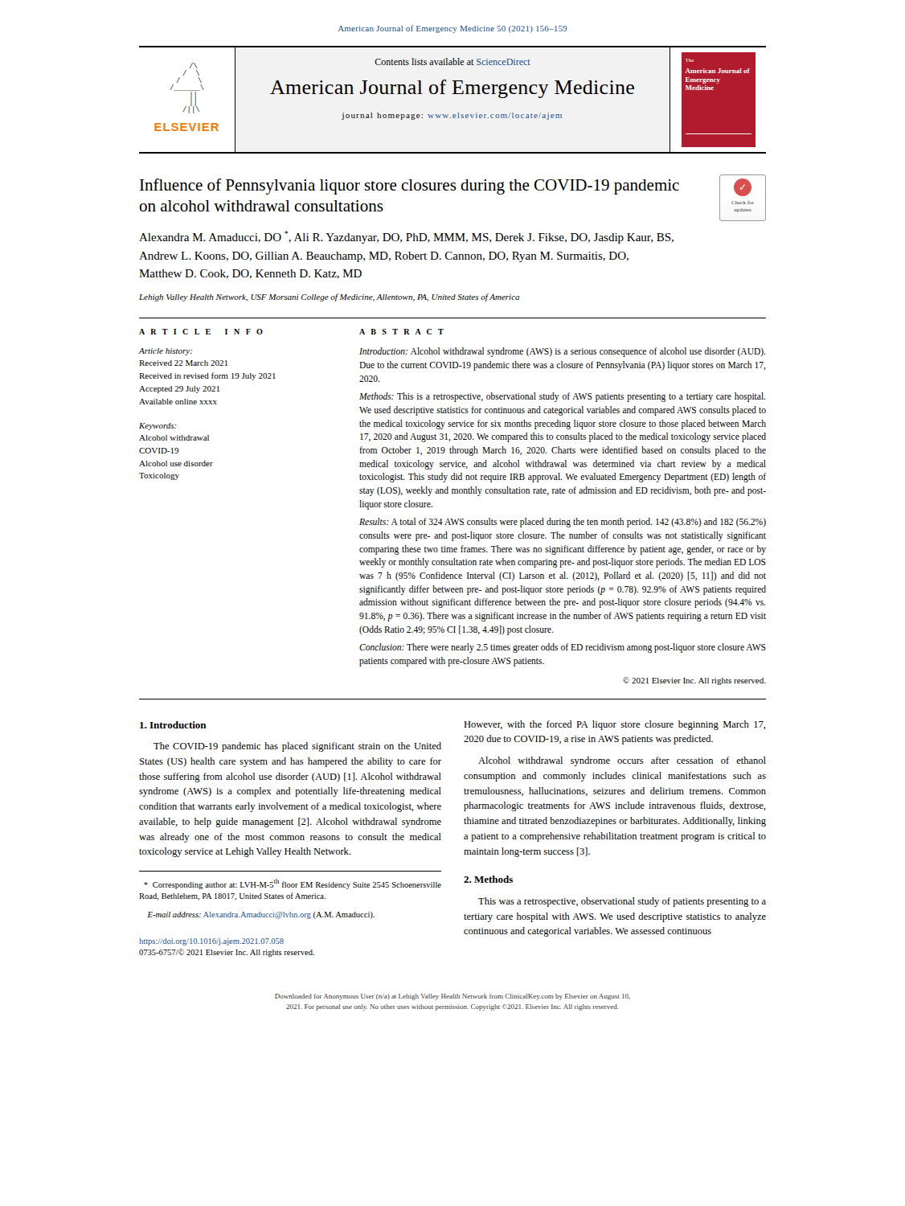American Journal of Emergency Medicine 50 (2021) 156–159
/\ / \ / \ /______\ || || /||\
ELSEVIER
Contents lists available at ScienceDirect
American Journal of Emergency Medicine
journal homepage: www.elsevier.com/locate/ajem
The
American Journal of
Emergency
Medicine
✓
Check for
updates
Influence of Pennsylvania liquor store closures during the COVID-19 pandemic on alcohol withdrawal consultations
Alexandra M. Amaducci, DO *, Ali R. Yazdanyar, DO, PhD, MMM, MS, Derek J. Fikse, DO, Jasdip Kaur, BS,
Andrew L. Koons, DO, Gillian A. Beauchamp, MD, Robert D. Cannon, DO, Ryan M. Surmaitis, DO,
Matthew D. Cook, DO, Kenneth D. Katz, MD
Lehigh Valley Health Network, USF Morsani College of Medicine, Allentown, PA, United States of America
A R T I C L E I N F O
Article history:
Received 22 March 2021
Received in revised form 19 July 2021
Accepted 29 July 2021
Available online xxxx
Keywords:
Alcohol withdrawal
COVID-19
Alcohol use disorder
Toxicology
A B S T R A C T
Introduction: Alcohol withdrawal syndrome (AWS) is a serious consequence of alcohol use disorder (AUD). Due to the current COVID-19 pandemic there was a closure of Pennsylvania (PA) liquor stores on March 17, 2020.
Methods: This is a retrospective, observational study of AWS patients presenting to a tertiary care hospital. We used descriptive statistics for continuous and categorical variables and compared AWS consults placed to the medical toxicology service for six months preceding liquor store closure to those placed between March 17, 2020 and August 31, 2020. We compared this to consults placed to the medical toxicology service placed from October 1, 2019 through March 16, 2020. Charts were identified based on consults placed to the medical toxicology service, and alcohol withdrawal was determined via chart review by a medical toxicologist. This study did not require IRB approval. We evaluated Emergency Department (ED) length of stay (LOS), weekly and monthly consultation rate, rate of admission and ED recidivism, both pre- and post-liquor store closure.
Results: A total of 324 AWS consults were placed during the ten month period. 142 (43.8%) and 182 (56.2%) consults were pre- and post-liquor store closure. The number of consults was not statistically significant comparing these two time frames. There was no significant difference by patient age, gender, or race or by weekly or monthly consultation rate when comparing pre- and post-liquor store periods. The median ED LOS was 7 h (95% Confidence Interval (CI) Larson et al. (2012), Pollard et al. (2020) [5, 11]) and did not significantly differ between pre- and post-liquor store periods (p = 0.78). 92.9% of AWS patients required admission without significant difference between the pre- and post-liquor store closure periods (94.4% vs. 91.8%, p = 0.36). There was a significant increase in the number of AWS patients requiring a return ED visit (Odds Ratio 2.49; 95% CI [1.38, 4.49]) post closure.
Conclusion: There were nearly 2.5 times greater odds of ED recidivism among post-liquor store closure AWS patients compared with pre-closure AWS patients.
© 2021 Elsevier Inc. All rights reserved.
1. Introduction
The COVID-19 pandemic has placed significant strain on the United States (US) health care system and has hampered the ability to care for those suffering from alcohol use disorder (AUD) [1]. Alcohol withdrawal syndrome (AWS) is a complex and potentially life-threatening medical condition that warrants early involvement of a medical toxicologist, where available, to help guide management [2]. Alcohol withdrawal syndrome was already one of the most common reasons to consult the medical toxicology service at Lehigh Valley Health Network.
* Corresponding author at: LVH-M-5th floor EM Residency Suite 2545 Schoenersville Road, Bethlehem, PA 18017, United States of America.
E-mail address: Alexandra.Amaducci@lvhn.org (A.M. Amaducci).
https://doi.org/10.1016/j.ajem.2021.07.058
0735-6757/© 2021 Elsevier Inc. All rights reserved.
However, with the forced PA liquor store closure beginning March 17, 2020 due to COVID-19, a rise in AWS patients was predicted.
Alcohol withdrawal syndrome occurs after cessation of ethanol consumption and commonly includes clinical manifestations such as tremulousness, hallucinations, seizures and delirium tremens. Common pharmacologic treatments for AWS include intravenous fluids, dextrose, thiamine and titrated benzodiazepines or barbiturates. Additionally, linking a patient to a comprehensive rehabilitation treatment program is critical to maintain long-term success [3].
2. Methods
This was a retrospective, observational study of patients presenting to a tertiary care hospital with AWS. We used descriptive statistics to analyze continuous and categorical variables. We assessed continuous
Downloaded for Anonymous User (n/a) at Lehigh Valley Health Network from ClinicalKey.com by Elsevier on August 10,
2021. For personal use only. No other uses without permission. Copyright ©2021. Elsevier Inc. All rights reserved.